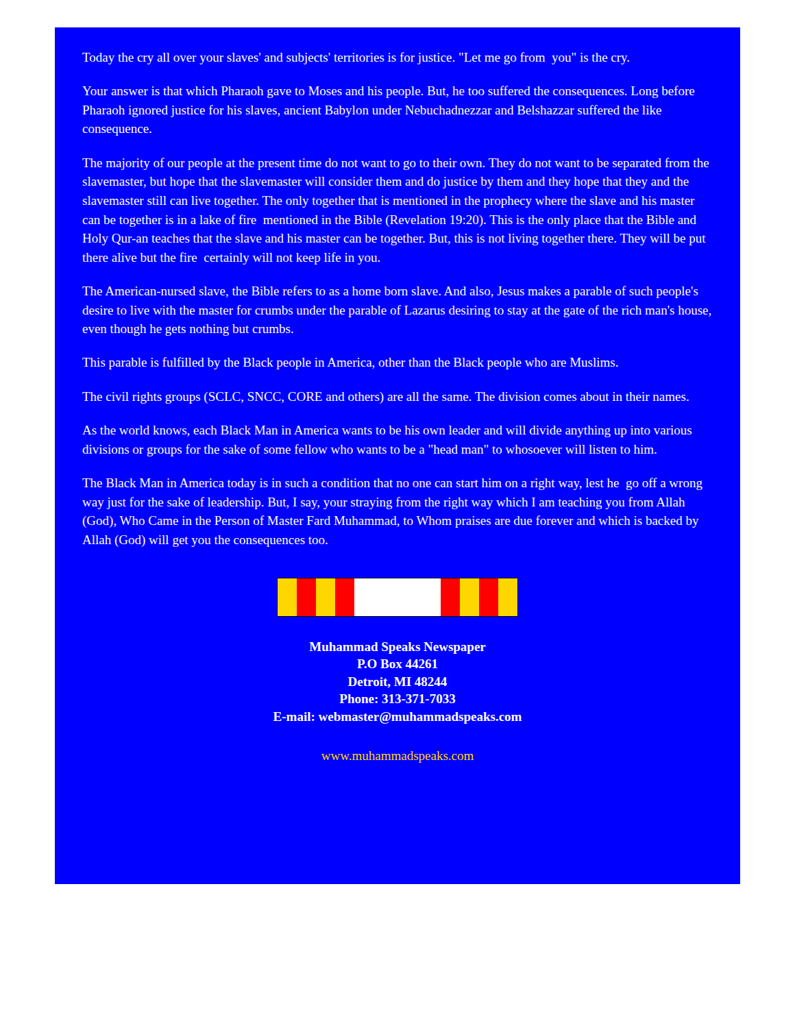Today the cry all over your slaves' and subjects' territories is for justice. "Let me go from you" is the cry.
Your answer is that which Pharaoh gave to Moses and his people. But, he too suffered the consequences. Long before Pharaoh ignored justice for his slaves, ancient Babylon under Nebuchadnezzar and Belshazzar suffered the like consequence.
The majority of our people at the present time do not want to go to their own. They do not want to be separated from the slavemaster, but hope that the slavemaster will consider them and do justice by them and they hope that they and the slavemaster still can live together. The only together that is mentioned in the prophecy where the slave and his master can be together is in a lake of fire mentioned in the Bible (Revelation 19:20). This is the only place that the Bible and Holy Qur-an teaches that the slave and his master can be together. But, this is not living together there. They will be put there alive but the fire certainly will not keep life in you.
The American-nursed slave, the Bible refers to as a home born slave. And also, Jesus makes a parable of such people's desire to live with the master for crumbs under the parable of Lazarus desiring to stay at the gate of the rich man's house, even though he gets nothing but crumbs.
This parable is fulfilled by the Black people in America, other than the Black people who are Muslims.
The civil rights groups (SCLC, SNCC, CORE and others) are all the same. The division comes about in their names.
As the world knows, each Black Man in America wants to be his own leader and will divide anything up into various divisions or groups for the sake of some fellow who wants to be a "head man" to whosoever will listen to him.
The Black Man in America today is in such a condition that no one can start him on a right way, lest he go off a wrong way just for the sake of leadership. But, I say, your straying from the right way which I am teaching you from Allah (God), Who Came in the Person of Master Fard Muhammad, to Whom praises are due forever and which is backed by Allah (God) will get you the consequences too.
Muhammad Speaks Newspaper
P.O Box 44261
Detroit, MI 48244
Phone: 313-371-7033
E-mail: webmaster@muhammadspeaks.com
www.muhammadspeaks.com